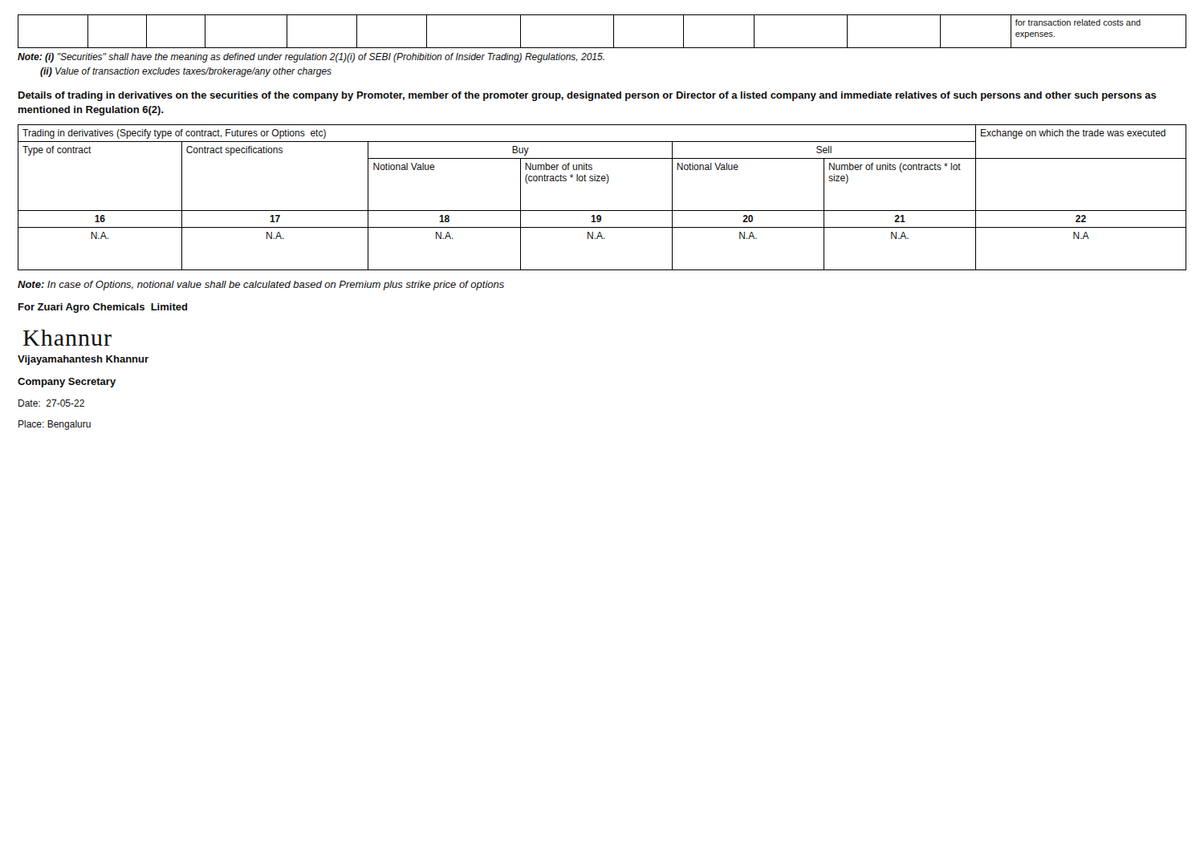| | | | | | | | | | | | | | for transaction related costs and expenses. |
Note: (i) "Securities" shall have the meaning as defined under regulation 2(1)(i) of SEBI (Prohibition of Insider Trading) Regulations, 2015.
(ii) Value of transaction excludes taxes/brokerage/any other charges
Details of trading in derivatives on the securities of the company by Promoter, member of the promoter group, designated person or Director of a listed company and immediate relatives of such persons and other such persons as mentioned in Regulation 6(2).
| Trading in derivatives (Specify type of contract, Futures or Options etc) | Exchange on which the trade was executed |
| Type of contract | Contract specifications | Buy | Sell |
| Notional Value | Number of units (contracts * lot size) | Notional Value | Number of units (contracts * lot size) | |
| 16 | 17 | 18 | 19 | 20 | 21 | 22 |
| N.A. | N.A. | N.A. | N.A. | N.A. | N.A. | N.A |
Note: In case of Options, notional value shall be calculated based on Premium plus strike price of options
For Zuari Agro Chemicals Limited
Khannur
Vijayamahantesh Khannur
Company Secretary
Date: 27-05-22
Place: Bengaluru